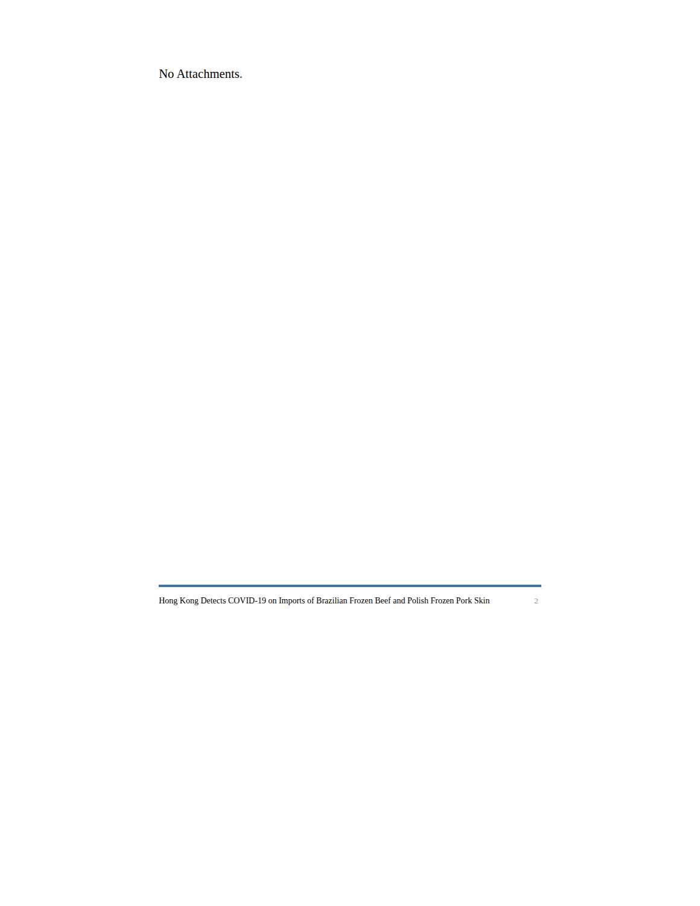No Attachments.
Hong Kong Detects COVID-19 on Imports of Brazilian Frozen Beef and Polish Frozen Pork Skin 2